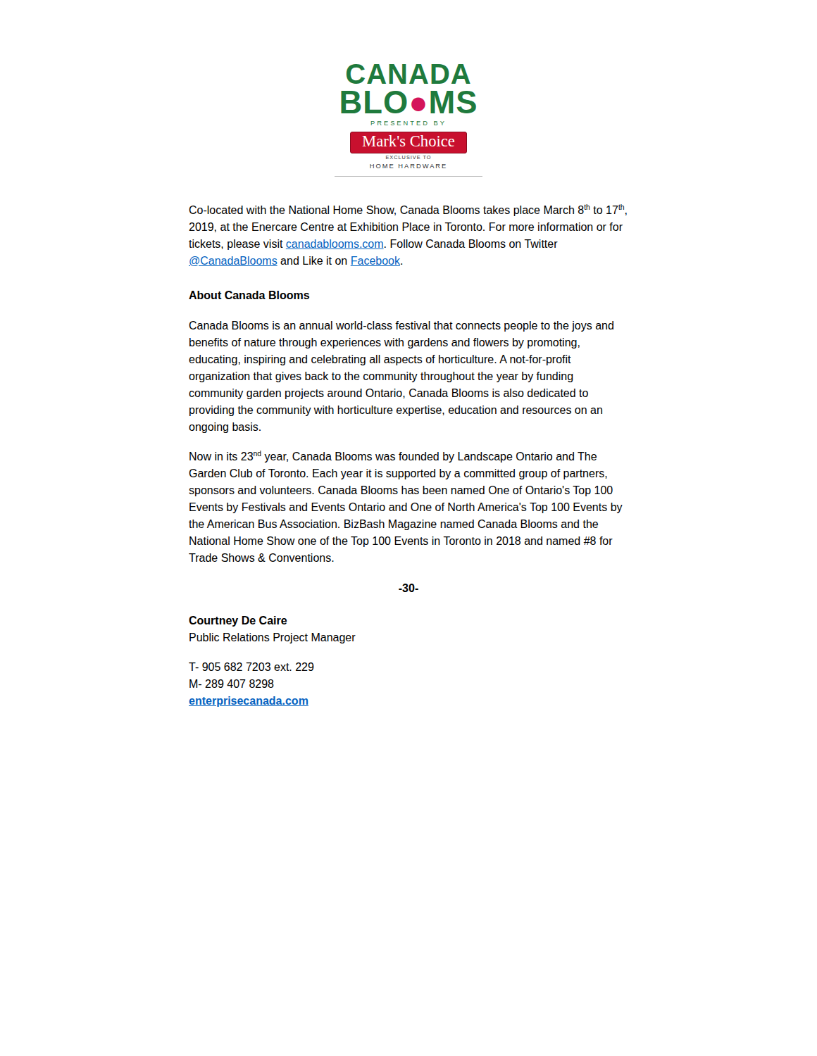CANADA
BLO●MS
PRESENTED BY
Mark's Choice
EXCLUSIVE TO
HOME HARDWARE
Co-located with the National Home Show, Canada Blooms takes place March 8th to 17th, 2019, at the Enercare Centre at Exhibition Place in Toronto. For more information or for tickets, please visit canadablooms.com. Follow Canada Blooms on Twitter @CanadaBlooms and Like it on Facebook.
About Canada Blooms
Canada Blooms is an annual world-class festival that connects people to the joys and benefits of nature through experiences with gardens and flowers by promoting, educating, inspiring and celebrating all aspects of horticulture. A not-for-profit organization that gives back to the community throughout the year by funding community garden projects around Ontario, Canada Blooms is also dedicated to providing the community with horticulture expertise, education and resources on an ongoing basis.
Now in its 23nd year, Canada Blooms was founded by Landscape Ontario and The Garden Club of Toronto. Each year it is supported by a committed group of partners, sponsors and volunteers. Canada Blooms has been named One of Ontario's Top 100 Events by Festivals and Events Ontario and One of North America's Top 100 Events by the American Bus Association. BizBash Magazine named Canada Blooms and the National Home Show one of the Top 100 Events in Toronto in 2018 and named #8 for Trade Shows & Conventions.
-30-
Courtney De Caire
Public Relations Project Manager
T- 905 682 7203 ext. 229
M- 289 407 8298
enterprisecanada.com